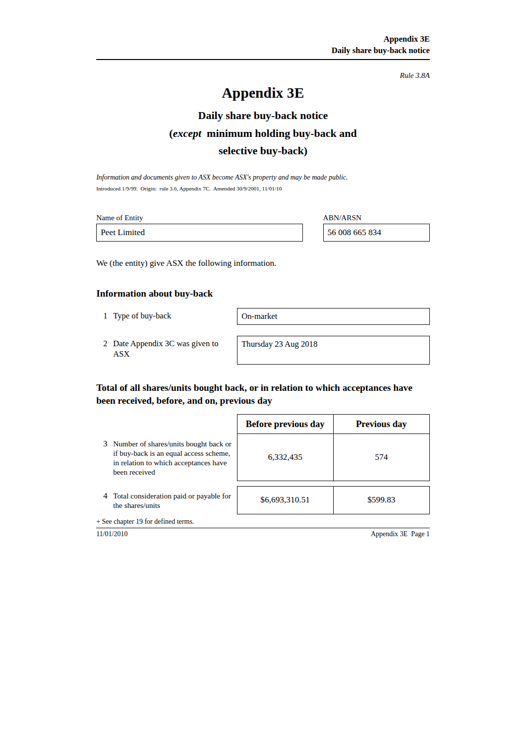Appendix 3E
Daily share buy-back notice
Rule 3.8A
Appendix 3E
Daily share buy-back notice
(except minimum holding buy-back and
selective buy-back)
Information and documents given to ASX become ASX's property and may be made public.
Introduced 1/9/99. Origin: rule 3.6, Appendix 7C. Amended 30/9/2001, 11/01/10
Name of Entity
Peet Limited
ABN/ARSN
56 008 665 834
We (the entity) give ASX the following information.
Information about buy-back
1
Type of buy-back
On-market
2
Date Appendix 3C was given to ASX
Thursday 23 Aug 2018
Total of all shares/units bought back, or in relation to which acceptances have been received, before, and on, previous day
| | | Before previous day | Previous day |
| --- | --- | --- | --- |
| 3 | Number of shares/units bought back or if buy-back is an equal access scheme, in relation to which acceptances have been received | 6,332,435 | 574 |
| 4 | Total consideration paid or payable for the shares/units | $6,693,310.51 | $599.83 |
+ See chapter 19 for defined terms.
11/01/2010
Appendix 3E Page 1